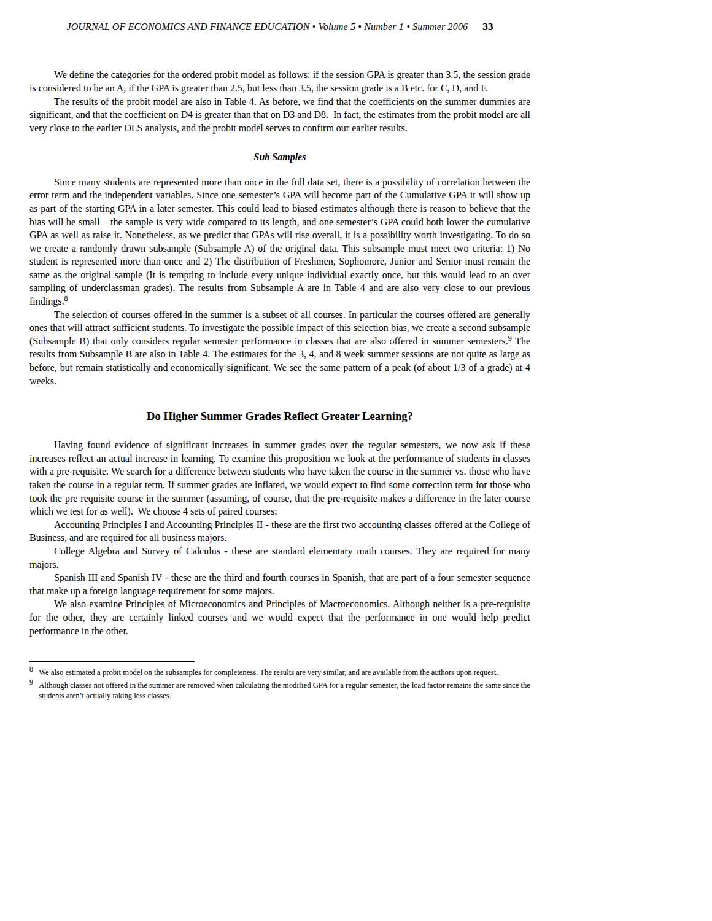JOURNAL OF ECONOMICS AND FINANCE EDUCATION • Volume 5 • Number 1 • Summer 2006 33
We define the categories for the ordered probit model as follows: if the session GPA is greater than 3.5, the session grade is considered to be an A, if the GPA is greater than 2.5, but less than 3.5, the session grade is a B etc. for C, D, and F.
The results of the probit model are also in Table 4. As before, we find that the coefficients on the summer dummies are significant, and that the coefficient on D4 is greater than that on D3 and D8. In fact, the estimates from the probit model are all very close to the earlier OLS analysis, and the probit model serves to confirm our earlier results.
Sub Samples
Since many students are represented more than once in the full data set, there is a possibility of correlation between the error term and the independent variables. Since one semester’s GPA will become part of the Cumulative GPA it will show up as part of the starting GPA in a later semester. This could lead to biased estimates although there is reason to believe that the bias will be small – the sample is very wide compared to its length, and one semester’s GPA could both lower the cumulative GPA as well as raise it. Nonetheless, as we predict that GPAs will rise overall, it is a possibility worth investigating. To do so we create a randomly drawn subsample (Subsample A) of the original data. This subsample must meet two criteria: 1) No student is represented more than once and 2) The distribution of Freshmen, Sophomore, Junior and Senior must remain the same as the original sample (It is tempting to include every unique individual exactly once, but this would lead to an over sampling of underclassman grades). The results from Subsample A are in Table 4 and are also very close to our previous findings.8
The selection of courses offered in the summer is a subset of all courses. In particular the courses offered are generally ones that will attract sufficient students. To investigate the possible impact of this selection bias, we create a second subsample (Subsample B) that only considers regular semester performance in classes that are also offered in summer semesters.9 The results from Subsample B are also in Table 4. The estimates for the 3, 4, and 8 week summer sessions are not quite as large as before, but remain statistically and economically significant. We see the same pattern of a peak (of about 1/3 of a grade) at 4 weeks.
Do Higher Summer Grades Reflect Greater Learning?
Having found evidence of significant increases in summer grades over the regular semesters, we now ask if these increases reflect an actual increase in learning. To examine this proposition we look at the performance of students in classes with a pre-requisite. We search for a difference between students who have taken the course in the summer vs. those who have taken the course in a regular term. If summer grades are inflated, we would expect to find some correction term for those who took the pre requisite course in the summer (assuming, of course, that the pre-requisite makes a difference in the later course which we test for as well). We choose 4 sets of paired courses:
Accounting Principles I and Accounting Principles II - these are the first two accounting classes offered at the College of Business, and are required for all business majors.
College Algebra and Survey of Calculus - these are standard elementary math courses. They are required for many majors.
Spanish III and Spanish IV - these are the third and fourth courses in Spanish, that are part of a four semester sequence that make up a foreign language requirement for some majors.
We also examine Principles of Microeconomics and Principles of Macroeconomics. Although neither is a pre-requisite for the other, they are certainly linked courses and we would expect that the performance in one would help predict performance in the other.
8 We also estimated a probit model on the subsamples for completeness. The results are very similar, and are available from the authors upon request.
9 Although classes not offered in the summer are removed when calculating the modified GPA for a regular semester, the load factor remains the same since the students aren’t actually taking less classes.